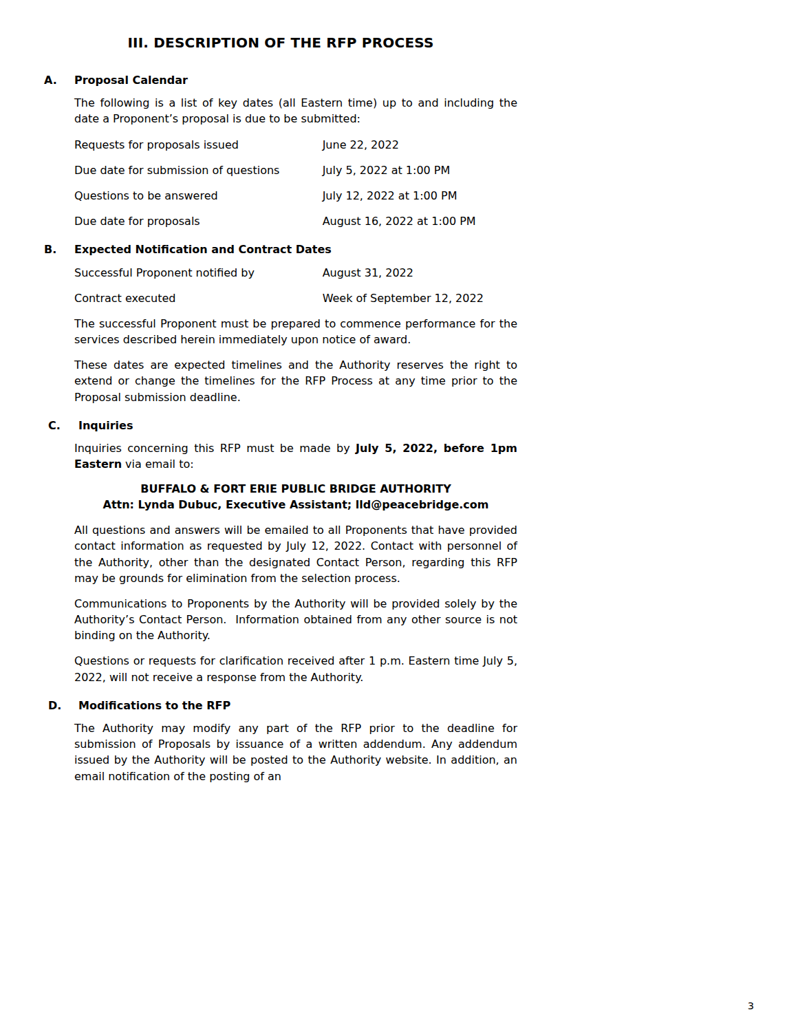III. DESCRIPTION OF THE RFP PROCESS
A.
Proposal Calendar
The following is a list of key dates (all Eastern time) up to and including the date a Proponent’s proposal is due to be submitted:
| Requests for proposals issued | June 22, 2022 |
| Due date for submission of questions | July 5, 2022 at 1:00 PM |
| Questions to be answered | July 12, 2022 at 1:00 PM |
| Due date for proposals | August 16, 2022 at 1:00 PM |
B.
Expected Notification and Contract Dates
| Successful Proponent notified by | August 31, 2022 |
| Contract executed | Week of September 12, 2022 |
The successful Proponent must be prepared to commence performance for the services described herein immediately upon notice of award.
These dates are expected timelines and the Authority reserves the right to extend or change the timelines for the RFP Process at any time prior to the Proposal submission deadline.
C.
Inquiries
Inquiries concerning this RFP must be made by July 5, 2022, before 1pm Eastern via email to:
BUFFALO & FORT ERIE PUBLIC BRIDGE AUTHORITY
Attn: Lynda Dubuc, Executive Assistant; lld@peacebridge.com
All questions and answers will be emailed to all Proponents that have provided contact information as requested by July 12, 2022. Contact with personnel of the Authority, other than the designated Contact Person, regarding this RFP may be grounds for elimination from the selection process.
Communications to Proponents by the Authority will be provided solely by the Authority’s Contact Person. Information obtained from any other source is not binding on the Authority.
Questions or requests for clarification received after 1 p.m. Eastern time July 5, 2022, will not receive a response from the Authority.
D.
Modifications to the RFP
The Authority may modify any part of the RFP prior to the deadline for submission of Proposals by issuance of a written addendum. Any addendum issued by the Authority will be posted to the Authority website. In addition, an email notification of the posting of an
3